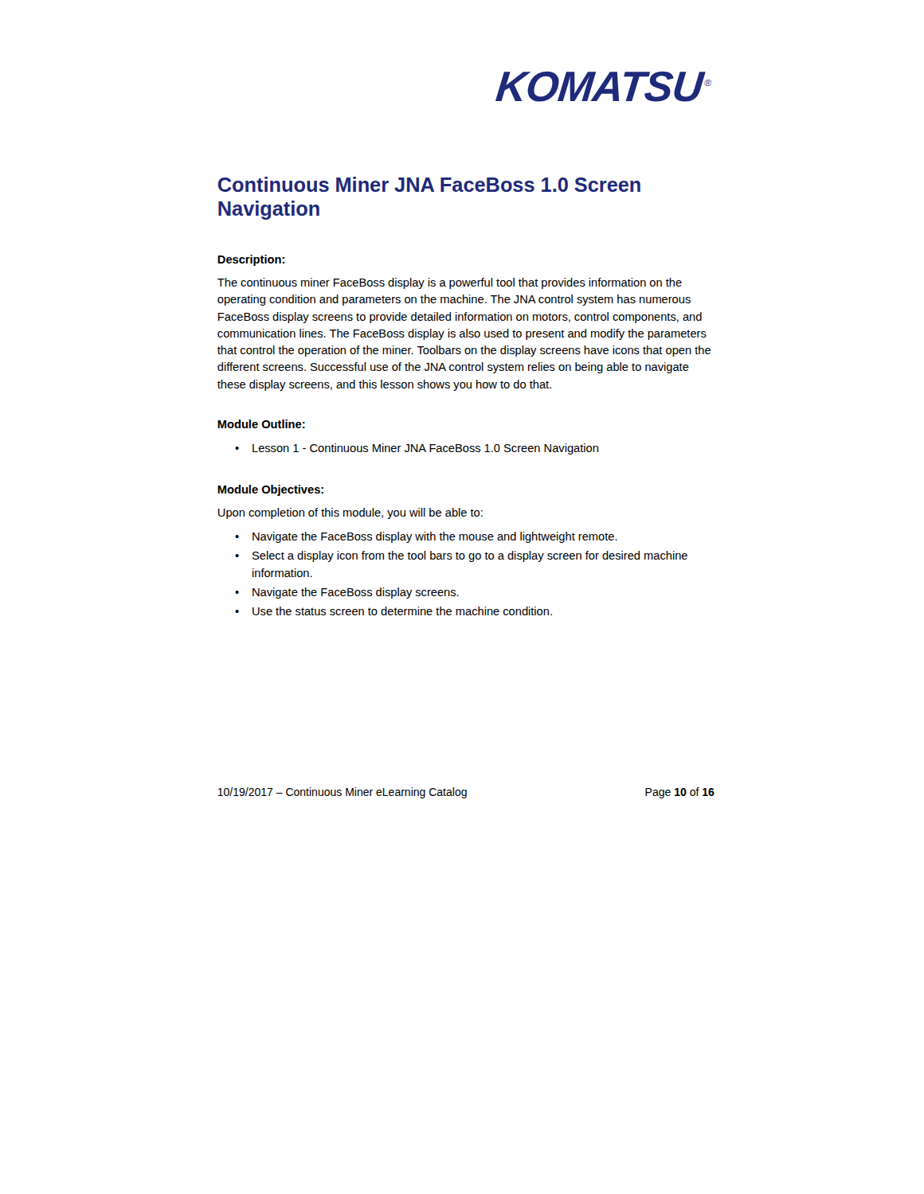KOMATSU®
Continuous Miner JNA FaceBoss 1.0 Screen Navigation
Description:
The continuous miner FaceBoss display is a powerful tool that provides information on the operating condition and parameters on the machine. The JNA control system has numerous FaceBoss display screens to provide detailed information on motors, control components, and communication lines. The FaceBoss display is also used to present and modify the parameters that control the operation of the miner. Toolbars on the display screens have icons that open the different screens. Successful use of the JNA control system relies on being able to navigate these display screens, and this lesson shows you how to do that.
Module Outline:
Lesson 1 - Continuous Miner JNA FaceBoss 1.0 Screen Navigation
Module Objectives:
Upon completion of this module, you will be able to:
Navigate the FaceBoss display with the mouse and lightweight remote.
Select a display icon from the tool bars to go to a display screen for desired machine information.
Navigate the FaceBoss display screens.
Use the status screen to determine the machine condition.
10/19/2017 – Continuous Miner eLearning Catalog
Page 10 of 16